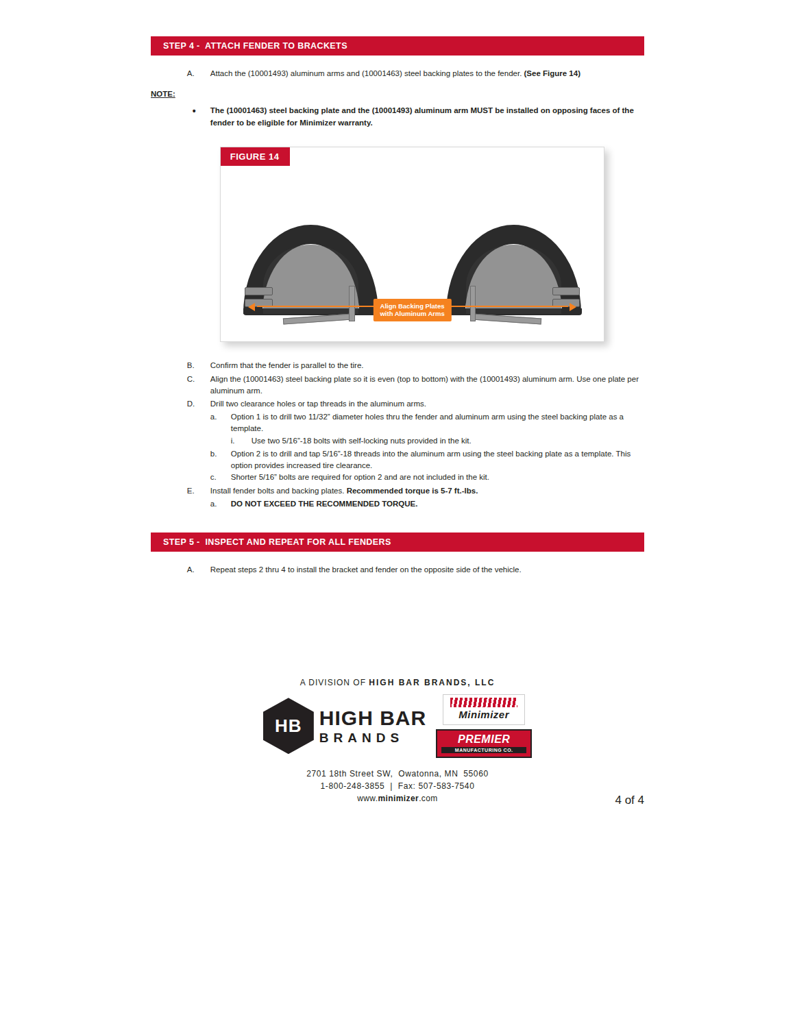STEP 4 - ATTACH FENDER TO BRACKETS
A. Attach the (10001493) aluminum arms and (10001463) steel backing plates to the fender. (See Figure 14)
NOTE:
The (10001463) steel backing plate and the (10001493) aluminum arm MUST be installed on opposing faces of the fender to be eligible for Minimizer warranty.
FIGURE 14
Align Backing Plates
with Aluminum Arms
B. Confirm that the fender is parallel to the tire.
C. Align the (10001463) steel backing plate so it is even (top to bottom) with the (10001493) aluminum arm. Use one plate per aluminum arm.
D. Drill two clearance holes or tap threads in the aluminum arms.
a. Option 1 is to drill two 11/32” diameter holes thru the fender and aluminum arm using the steel backing plate as a template.
i. Use two 5/16”-18 bolts with self-locking nuts provided in the kit.
b. Option 2 is to drill and tap 5/16”-18 threads into the aluminum arm using the steel backing plate as a template. This option provides increased tire clearance.
c. Shorter 5/16” bolts are required for option 2 and are not included in the kit.
E. Install fender bolts and backing plates. Recommended torque is 5-7 ft.-lbs.
a. DO NOT EXCEED THE RECOMMENDED TORQUE.
STEP 5 - INSPECT AND REPEAT FOR ALL FENDERS
A. Repeat steps 2 thru 4 to install the bracket and fender on the opposite side of the vehicle.
A DIVISION OF HIGH BAR BRANDS, LLC
HIGH BAR
BRANDS
Minimizer
PREMIER
MANUFACTURING CO.
2701 18th Street SW, Owatonna, MN 55060
1-800-248-3855 | Fax: 507-583-7540
www.minimizer.com
4 of 4